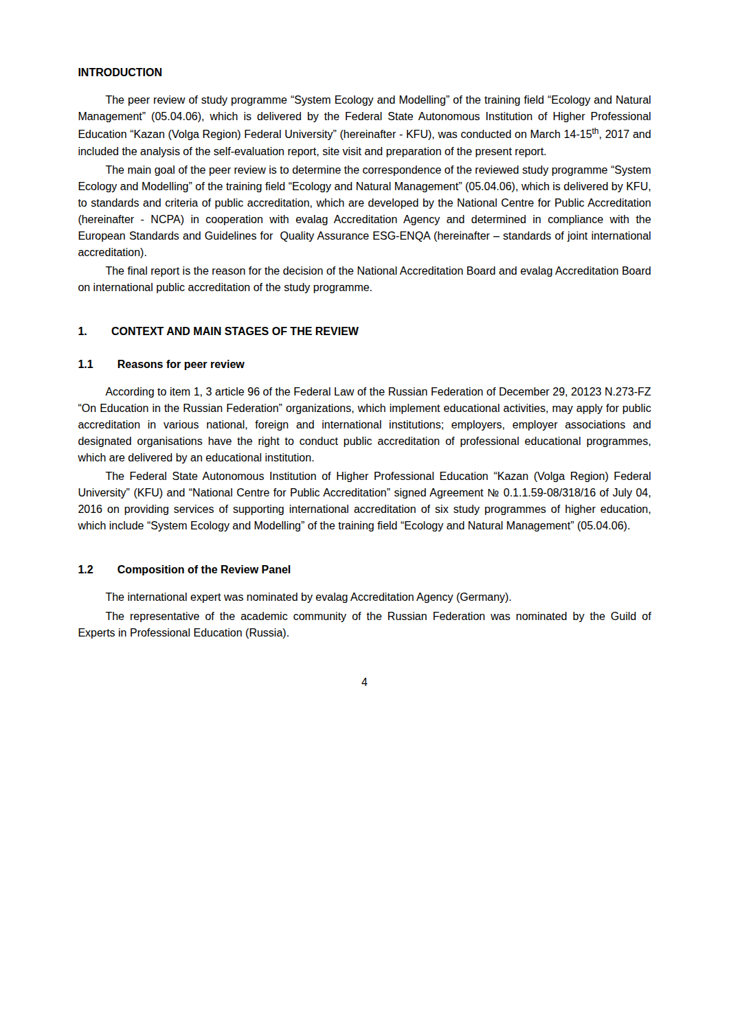INTRODUCTION
The peer review of study programme “System Ecology and Modelling” of the training field “Ecology and Natural Management” (05.04.06), which is delivered by the Federal State Autonomous Institution of Higher Professional Education “Kazan (Volga Region) Federal University” (hereinafter - KFU), was conducted on March 14-15th, 2017 and included the analysis of the self-evaluation report, site visit and preparation of the present report.
The main goal of the peer review is to determine the correspondence of the reviewed study programme “System Ecology and Modelling” of the training field “Ecology and Natural Management” (05.04.06), which is delivered by KFU, to standards and criteria of public accreditation, which are developed by the National Centre for Public Accreditation (hereinafter - NCPA) in cooperation with evalag Accreditation Agency and determined in compliance with the European Standards and Guidelines for Quality Assurance ESG-ENQA (hereinafter – standards of joint international accreditation).
The final report is the reason for the decision of the National Accreditation Board and evalag Accreditation Board on international public accreditation of the study programme.
1. CONTEXT AND MAIN STAGES OF THE REVIEW
1.1 Reasons for peer review
According to item 1, 3 article 96 of the Federal Law of the Russian Federation of December 29, 20123 N.273-FZ “On Education in the Russian Federation” organizations, which implement educational activities, may apply for public accreditation in various national, foreign and international institutions; employers, employer associations and designated organisations have the right to conduct public accreditation of professional educational programmes, which are delivered by an educational institution.
The Federal State Autonomous Institution of Higher Professional Education “Kazan (Volga Region) Federal University” (KFU) and “National Centre for Public Accreditation” signed Agreement № 0.1.1.59-08/318/16 of July 04, 2016 on providing services of supporting international accreditation of six study programmes of higher education, which include “System Ecology and Modelling” of the training field “Ecology and Natural Management” (05.04.06).
1.2 Composition of the Review Panel
The international expert was nominated by evalag Accreditation Agency (Germany).
The representative of the academic community of the Russian Federation was nominated by the Guild of Experts in Professional Education (Russia).
4